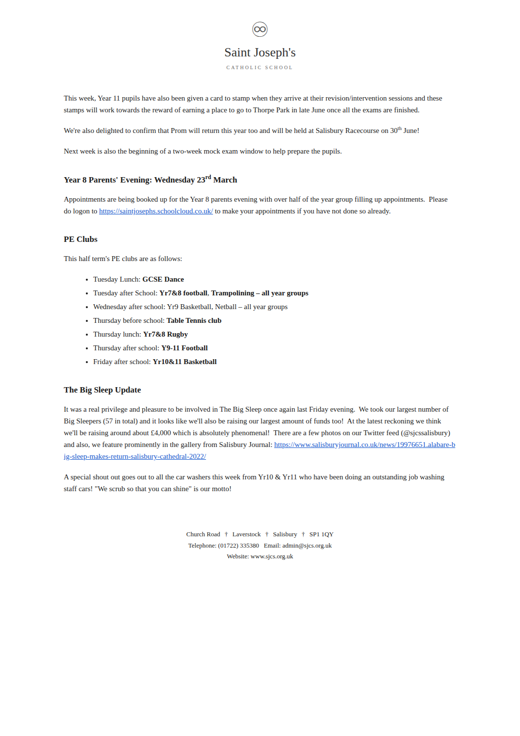♾
Saint Joseph's
CATHOLIC SCHOOL
This week, Year 11 pupils have also been given a card to stamp when they arrive at their revision/intervention sessions and these stamps will work towards the reward of earning a place to go to Thorpe Park in late June once all the exams are finished.
We're also delighted to confirm that Prom will return this year too and will be held at Salisbury Racecourse on 30th June!
Next week is also the beginning of a two-week mock exam window to help prepare the pupils.
Year 8 Parents' Evening: Wednesday 23rd March
Appointments are being booked up for the Year 8 parents evening with over half of the year group filling up appointments. Please do logon to https://saintjosephs.schoolcloud.co.uk/ to make your appointments if you have not done so already.
PE Clubs
This half term's PE clubs are as follows:
Tuesday Lunch: GCSE Dance
Tuesday after School: Yr7&8 football, Trampolining – all year groups
Wednesday after school: Yr9 Basketball, Netball – all year groups
Thursday before school: Table Tennis club
Thursday lunch: Yr7&8 Rugby
Thursday after school: Y9-11 Football
Friday after school: Yr10&11 Basketball
The Big Sleep Update
It was a real privilege and pleasure to be involved in The Big Sleep once again last Friday evening. We took our largest number of Big Sleepers (57 in total) and it looks like we'll also be raising our largest amount of funds too! At the latest reckoning we think we'll be raising around about £4,000 which is absolutely phenomenal! There are a few photos on our Twitter feed (@sjcssalisbury) and also, we feature prominently in the gallery from Salisbury Journal: https://www.salisburyjournal.co.uk/news/19976651.alabare-big-sleep-makes-return-salisbury-cathedral-2022/
A special shout out goes out to all the car washers this week from Yr10 & Yr11 who have been doing an outstanding job washing staff cars! "We scrub so that you can shine" is our motto!
Church Road † Laverstock † Salisbury † SP1 1QY
Telephone: (01722) 335380 Email: admin@sjcs.org.uk
Website: www.sjcs.org.uk